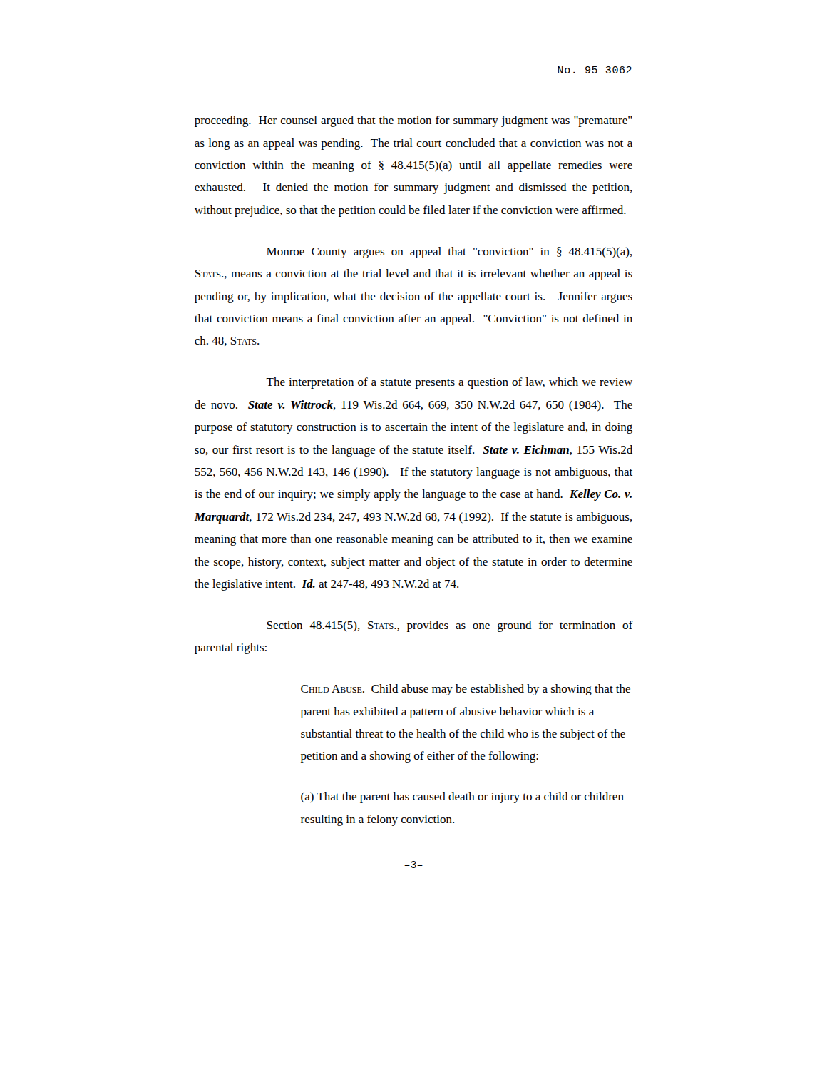No. 95–3062
proceeding. Her counsel argued that the motion for summary judgment was "premature" as long as an appeal was pending. The trial court concluded that a conviction was not a conviction within the meaning of § 48.415(5)(a) until all appellate remedies were exhausted. It denied the motion for summary judgment and dismissed the petition, without prejudice, so that the petition could be filed later if the conviction were affirmed.
Monroe County argues on appeal that "conviction" in § 48.415(5)(a), Stats., means a conviction at the trial level and that it is irrelevant whether an appeal is pending or, by implication, what the decision of the appellate court is. Jennifer argues that conviction means a final conviction after an appeal. "Conviction" is not defined in ch. 48, Stats.
The interpretation of a statute presents a question of law, which we review de novo. State v. Wittrock, 119 Wis.2d 664, 669, 350 N.W.2d 647, 650 (1984). The purpose of statutory construction is to ascertain the intent of the legislature and, in doing so, our first resort is to the language of the statute itself. State v. Eichman, 155 Wis.2d 552, 560, 456 N.W.2d 143, 146 (1990). If the statutory language is not ambiguous, that is the end of our inquiry; we simply apply the language to the case at hand. Kelley Co. v. Marquardt, 172 Wis.2d 234, 247, 493 N.W.2d 68, 74 (1992). If the statute is ambiguous, meaning that more than one reasonable meaning can be attributed to it, then we examine the scope, history, context, subject matter and object of the statute in order to determine the legislative intent. Id. at 247-48, 493 N.W.2d at 74.
Section 48.415(5), Stats., provides as one ground for termination of parental rights:
Child Abuse. Child abuse may be established by a showing that the parent has exhibited a pattern of abusive behavior which is a substantial threat to the health of the child who is the subject of the petition and a showing of either of the following:
(a) That the parent has caused death or injury to a child or children resulting in a felony conviction.
–3–